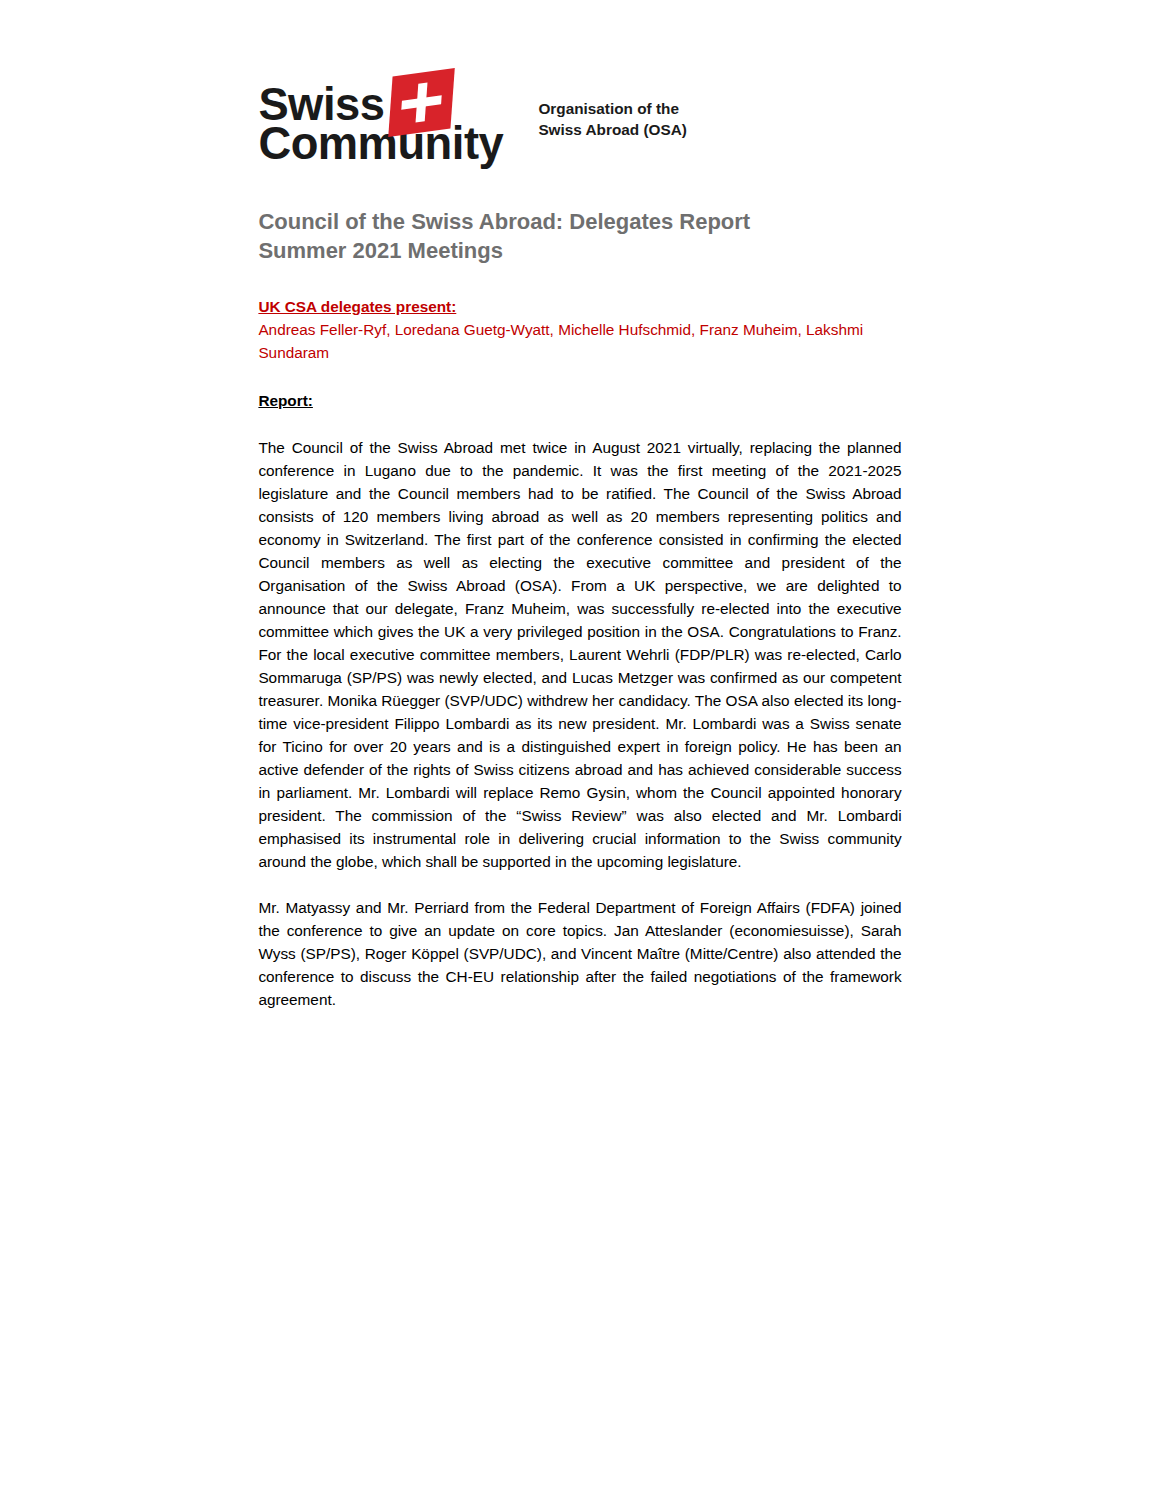Swiss Community
Organisation of the
Swiss Abroad (OSA)
Council of the Swiss Abroad: Delegates Report Summer 2021 Meetings
UK CSA delegates present: Andreas Feller-Ryf, Loredana Guetg-Wyatt, Michelle Hufschmid, Franz Muheim, Lakshmi Sundaram
Report:
The Council of the Swiss Abroad met twice in August 2021 virtually, replacing the planned conference in Lugano due to the pandemic. It was the first meeting of the 2021-2025 legislature and the Council members had to be ratified. The Council of the Swiss Abroad consists of 120 members living abroad as well as 20 members representing politics and economy in Switzerland. The first part of the conference consisted in confirming the elected Council members as well as electing the executive committee and president of the Organisation of the Swiss Abroad (OSA). From a UK perspective, we are delighted to announce that our delegate, Franz Muheim, was successfully re-elected into the executive committee which gives the UK a very privileged position in the OSA. Congratulations to Franz. For the local executive committee members, Laurent Wehrli (FDP/PLR) was re-elected, Carlo Sommaruga (SP/PS) was newly elected, and Lucas Metzger was confirmed as our competent treasurer. Monika Rüegger (SVP/UDC) withdrew her candidacy. The OSA also elected its long-time vice-president Filippo Lombardi as its new president. Mr. Lombardi was a Swiss senate for Ticino for over 20 years and is a distinguished expert in foreign policy. He has been an active defender of the rights of Swiss citizens abroad and has achieved considerable success in parliament. Mr. Lombardi will replace Remo Gysin, whom the Council appointed honorary president. The commission of the “Swiss Review” was also elected and Mr. Lombardi emphasised its instrumental role in delivering crucial information to the Swiss community around the globe, which shall be supported in the upcoming legislature.
Mr. Matyassy and Mr. Perriard from the Federal Department of Foreign Affairs (FDFA) joined the conference to give an update on core topics. Jan Atteslander (economiesuisse), Sarah Wyss (SP/PS), Roger Köppel (SVP/UDC), and Vincent Maître (Mitte/Centre) also attended the conference to discuss the CH-EU relationship after the failed negotiations of the framework agreement.